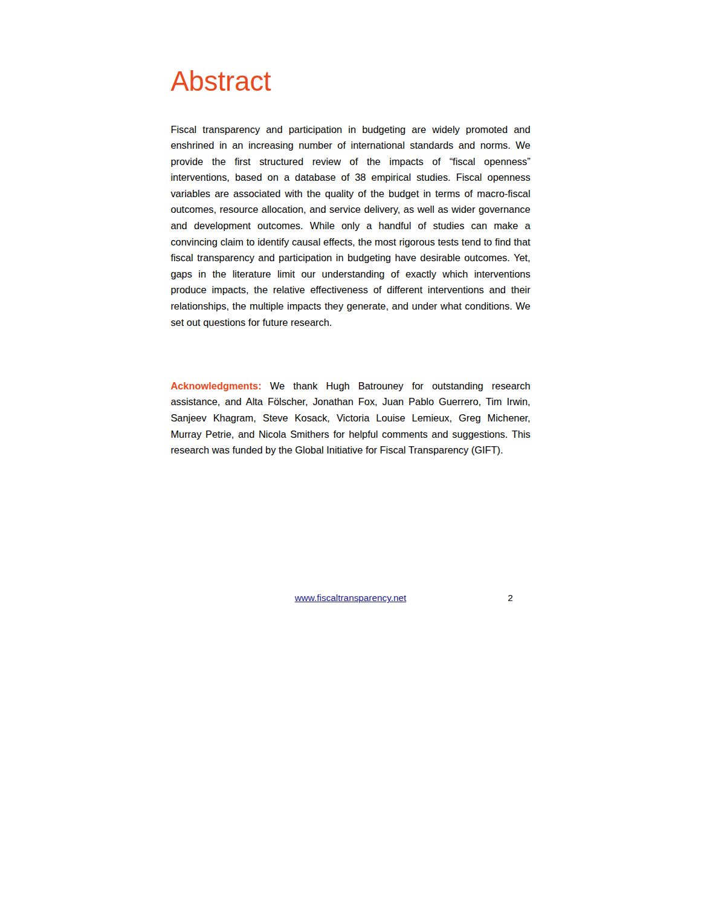Abstract
Fiscal transparency and participation in budgeting are widely promoted and enshrined in an increasing number of international standards and norms. We provide the first structured review of the impacts of “fiscal openness” interventions, based on a database of 38 empirical studies. Fiscal openness variables are associated with the quality of the budget in terms of macro-fiscal outcomes, resource allocation, and service delivery, as well as wider governance and development outcomes. While only a handful of studies can make a convincing claim to identify causal effects, the most rigorous tests tend to find that fiscal transparency and participation in budgeting have desirable outcomes. Yet, gaps in the literature limit our understanding of exactly which interventions produce impacts, the relative effectiveness of different interventions and their relationships, the multiple impacts they generate, and under what conditions. We set out questions for future research.
Acknowledgments: We thank Hugh Batrouney for outstanding research assistance, and Alta Fölscher, Jonathan Fox, Juan Pablo Guerrero, Tim Irwin, Sanjeev Khagram, Steve Kosack, Victoria Louise Lemieux, Greg Michener, Murray Petrie, and Nicola Smithers for helpful comments and suggestions. This research was funded by the Global Initiative for Fiscal Transparency (GIFT).
www.fiscaltransparency.net 2